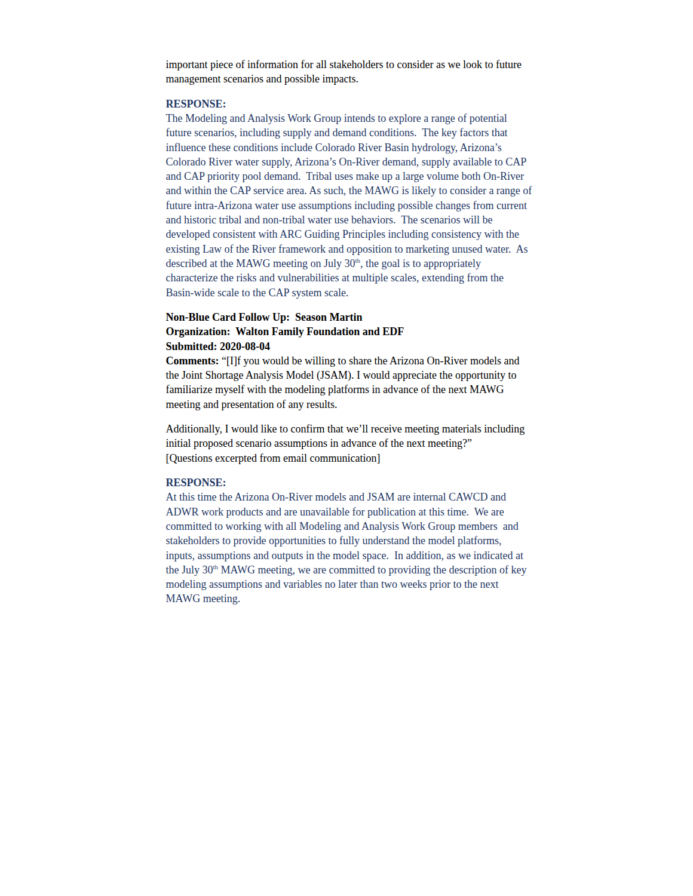important piece of information for all stakeholders to consider as we look to future management scenarios and possible impacts.
RESPONSE:
The Modeling and Analysis Work Group intends to explore a range of potential future scenarios, including supply and demand conditions. The key factors that influence these conditions include Colorado River Basin hydrology, Arizona’s Colorado River water supply, Arizona’s On-River demand, supply available to CAP and CAP priority pool demand. Tribal uses make up a large volume both On-River and within the CAP service area. As such, the MAWG is likely to consider a range of future intra-Arizona water use assumptions including possible changes from current and historic tribal and non-tribal water use behaviors. The scenarios will be developed consistent with ARC Guiding Principles including consistency with the existing Law of the River framework and opposition to marketing unused water. As described at the MAWG meeting on July 30th, the goal is to appropriately characterize the risks and vulnerabilities at multiple scales, extending from the Basin-wide scale to the CAP system scale.
Non-Blue Card Follow Up: Season Martin
Organization: Walton Family Foundation and EDF
Submitted: 2020-08-04
Comments: “[I]f you would be willing to share the Arizona On-River models and the Joint Shortage Analysis Model (JSAM). I would appreciate the opportunity to familiarize myself with the modeling platforms in advance of the next MAWG meeting and presentation of any results.
Additionally, I would like to confirm that we’ll receive meeting materials including initial proposed scenario assumptions in advance of the next meeting?”
[Questions excerpted from email communication]
RESPONSE:
At this time the Arizona On-River models and JSAM are internal CAWCD and ADWR work products and are unavailable for publication at this time. We are committed to working with all Modeling and Analysis Work Group members and stakeholders to provide opportunities to fully understand the model platforms, inputs, assumptions and outputs in the model space. In addition, as we indicated at the July 30th MAWG meeting, we are committed to providing the description of key modeling assumptions and variables no later than two weeks prior to the next MAWG meeting.